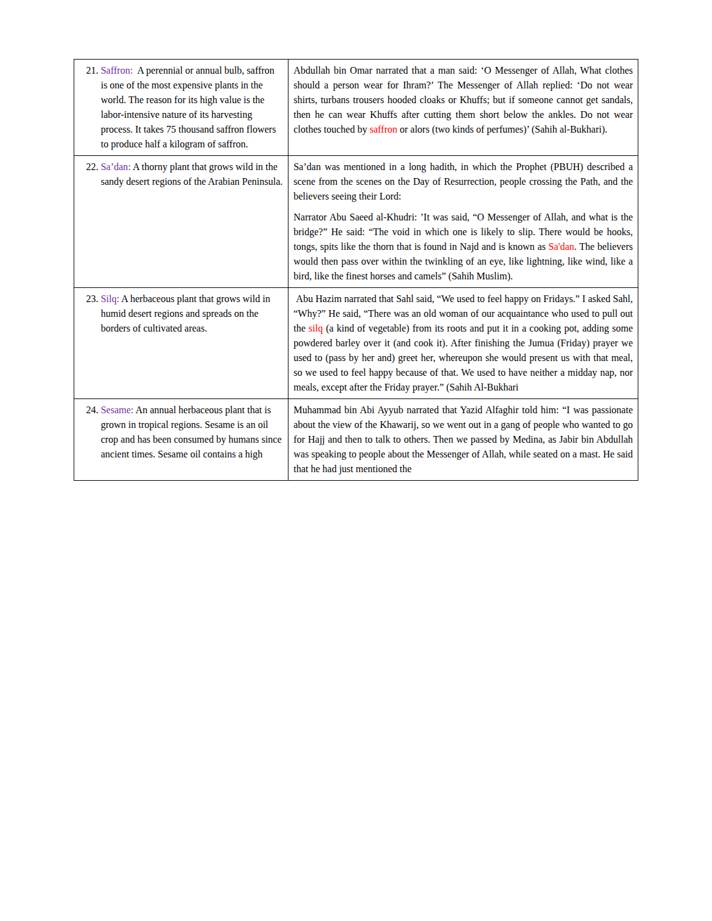| Saffron: A perennial or annual bulb, saffron is one of the most expensive plants in the world. The reason for its high value is the labor-intensive nature of its harvesting process. It takes 75 thousand saffron flowers to produce half a kilogram of saffron. | Abdullah bin Omar narrated that a man said: ‘O Messenger of Allah, What clothes should a person wear for Ihram?’ The Messenger of Allah replied: ‘Do not wear shirts, turbans trousers hooded cloaks or Khuffs; but if someone cannot get sandals, then he can wear Khuffs after cutting them short below the ankles. Do not wear clothes touched by saffron or alors (two kinds of perfumes)’ (Sahih al-Bukhari). |
| Sa’dan: A thorny plant that grows wild in the sandy desert regions of the Arabian Peninsula. | Sa’dan was mentioned in a long hadith, in which the Prophet (PBUH) described a scene from the scenes on the Day of Resurrection, people crossing the Path, and the believers seeing their Lord: Narrator Abu Saeed al-Khudri: ’It was said, “O Messenger of Allah, and what is the bridge?” He said: “The void in which one is likely to slip. There would be hooks, tongs, spits like the thorn that is found in Najd and is known as Sa'dan . The believers would then pass over within the twinkling of an eye, like lightning, like wind, like a bird, like the finest horses and camels” (Sahih Muslim). |
| Silq: A herbaceous plant that grows wild in humid desert regions and spreads on the borders of cultivated areas. | Abu Hazim narrated that Sahl said, “We used to feel happy on Fridays.” I asked Sahl, “Why?” He said, “There was an old woman of our acquaintance who used to pull out the silq (a kind of vegetable) from its roots and put it in a cooking pot, adding some powdered barley over it (and cook it). After finishing the Jumua (Friday) prayer we used to (pass by her and) greet her, whereupon she would present us with that meal, so we used to feel happy because of that. We used to have neither a midday nap, nor meals, except after the Friday prayer.” (Sahih Al-Bukhari |
| Sesame: An annual herbaceous plant that is grown in tropical regions. Sesame is an oil crop and has been consumed by humans since ancient times. Sesame oil contains a high | Muhammad bin Abi Ayyub narrated that Yazid Alfaghir told him: “I was passionate about the view of the Khawarij, so we went out in a gang of people who wanted to go for Hajj and then to talk to others. Then we passed by Medina, as Jabir bin Abdullah was speaking to people about the Messenger of Allah, while seated on a mast. He said that he had just mentioned the |